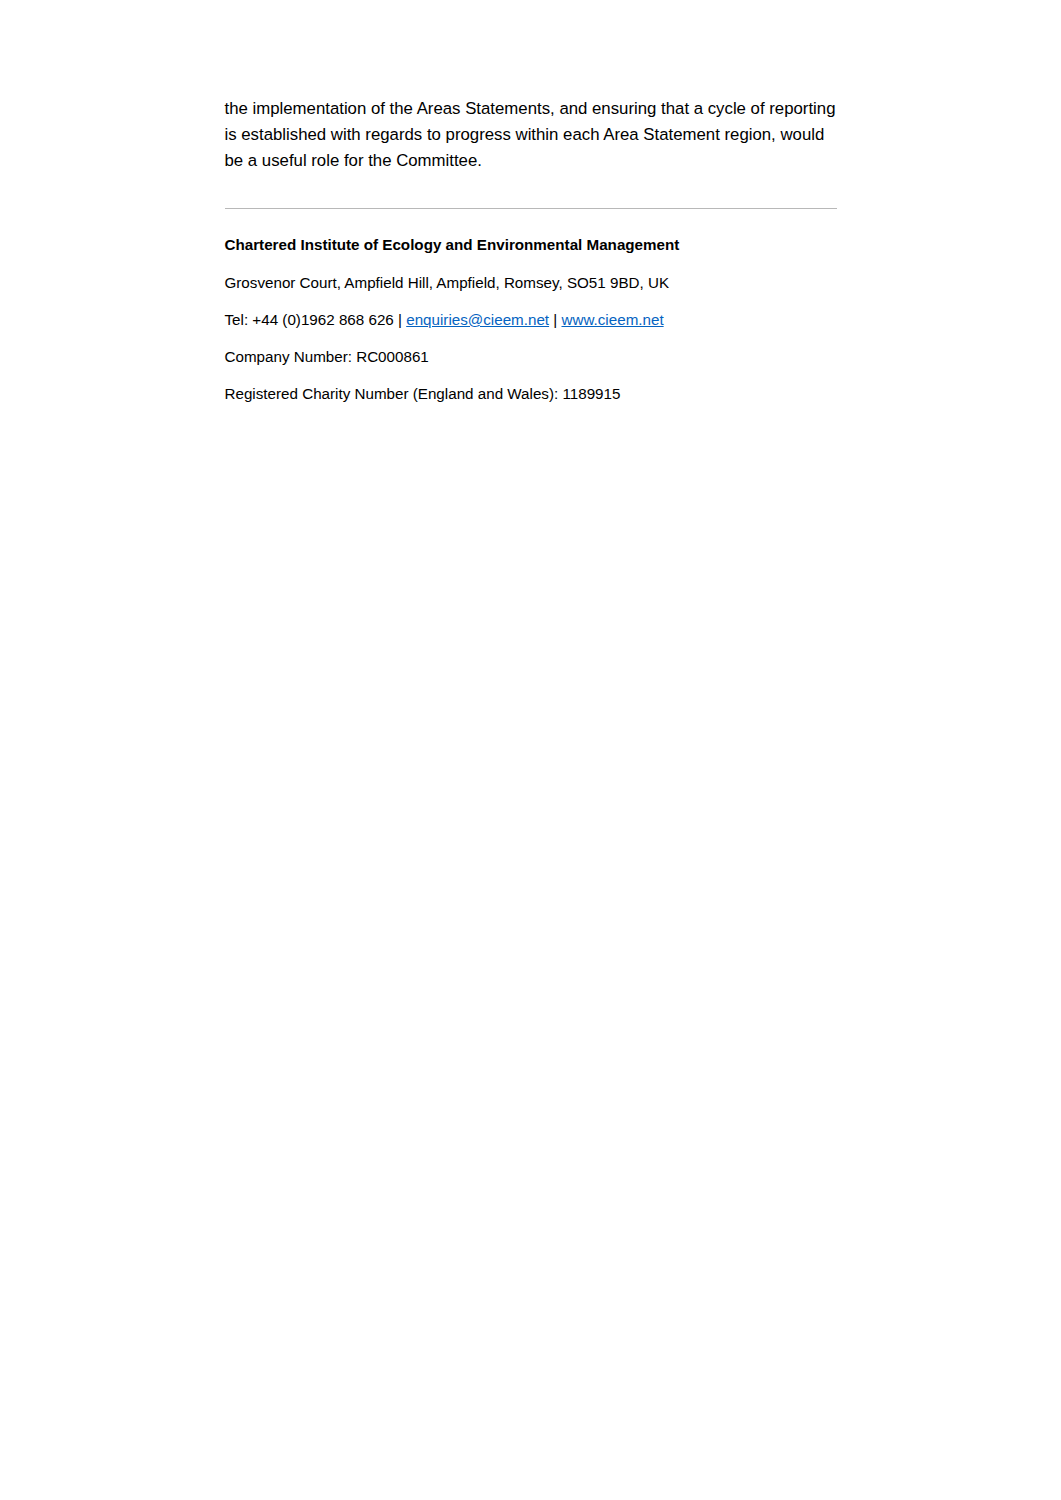the implementation of the Areas Statements, and ensuring that a cycle of reporting is established with regards to progress within each Area Statement region, would be a useful role for the Committee.
Chartered Institute of Ecology and Environmental Management
Grosvenor Court, Ampfield Hill, Ampfield, Romsey, SO51 9BD, UK
Tel: +44 (0)1962 868 626 | enquiries@cieem.net | www.cieem.net
Company Number: RC000861
Registered Charity Number (England and Wales): 1189915